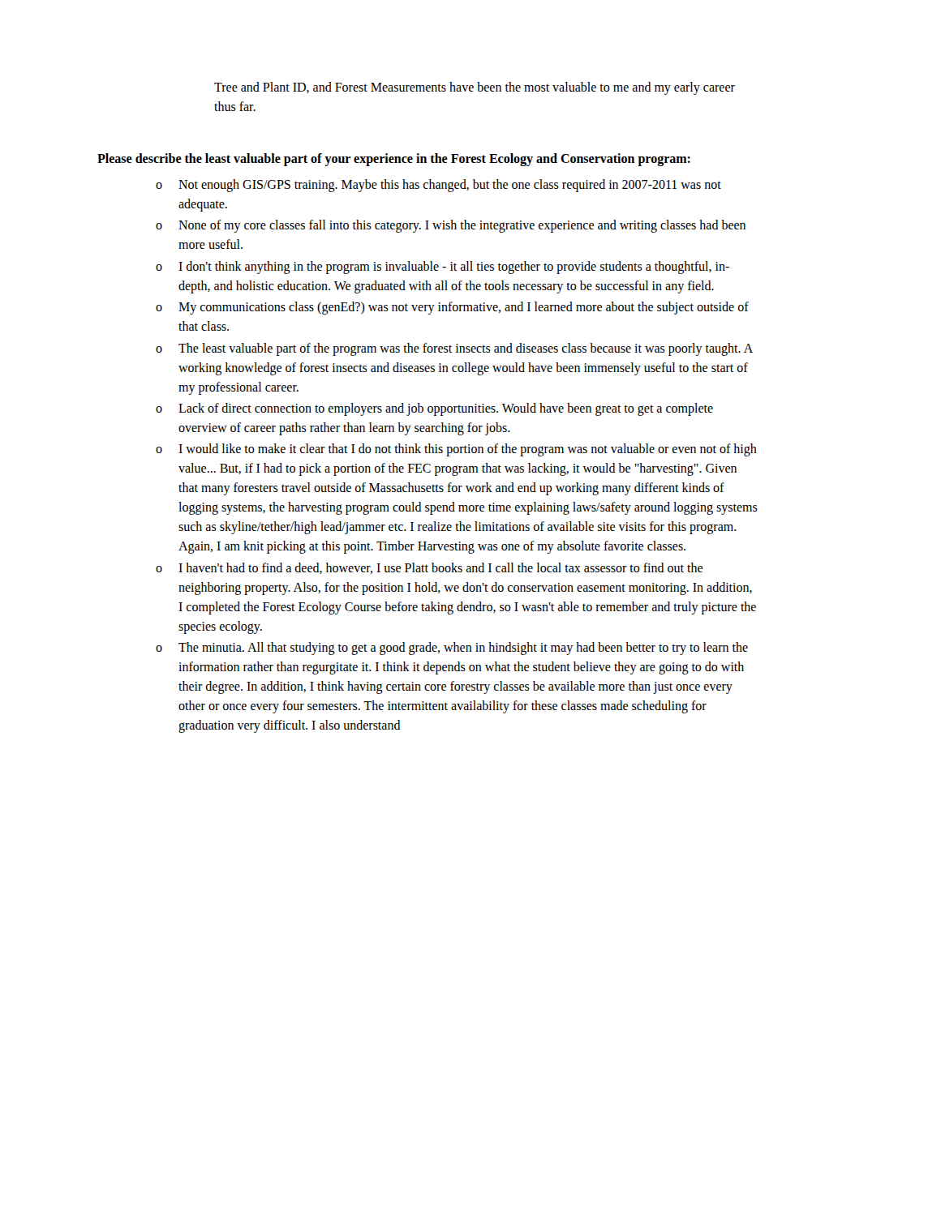Tree and Plant ID, and Forest Measurements have been the most valuable to me and my early career thus far.
Please describe the least valuable part of your experience in the Forest Ecology and Conservation program:
Not enough GIS/GPS training. Maybe this has changed, but the one class required in 2007-2011 was not adequate.
None of my core classes fall into this category. I wish the integrative experience and writing classes had been more useful.
I don't think anything in the program is invaluable - it all ties together to provide students a thoughtful, in-depth, and holistic education. We graduated with all of the tools necessary to be successful in any field.
My communications class (genEd?) was not very informative, and I learned more about the subject outside of that class.
The least valuable part of the program was the forest insects and diseases class because it was poorly taught. A working knowledge of forest insects and diseases in college would have been immensely useful to the start of my professional career.
Lack of direct connection to employers and job opportunities. Would have been great to get a complete overview of career paths rather than learn by searching for jobs.
I would like to make it clear that I do not think this portion of the program was not valuable or even not of high value... But, if I had to pick a portion of the FEC program that was lacking, it would be "harvesting". Given that many foresters travel outside of Massachusetts for work and end up working many different kinds of logging systems, the harvesting program could spend more time explaining laws/safety around logging systems such as skyline/tether/high lead/jammer etc. I realize the limitations of available site visits for this program. Again, I am knit picking at this point. Timber Harvesting was one of my absolute favorite classes.
I haven't had to find a deed, however, I use Platt books and I call the local tax assessor to find out the neighboring property. Also, for the position I hold, we don't do conservation easement monitoring. In addition, I completed the Forest Ecology Course before taking dendro, so I wasn't able to remember and truly picture the species ecology.
The minutia. All that studying to get a good grade, when in hindsight it may had been better to try to learn the information rather than regurgitate it. I think it depends on what the student believe they are going to do with their degree. In addition, I think having certain core forestry classes be available more than just once every other or once every four semesters. The intermittent availability for these classes made scheduling for graduation very difficult. I also understand